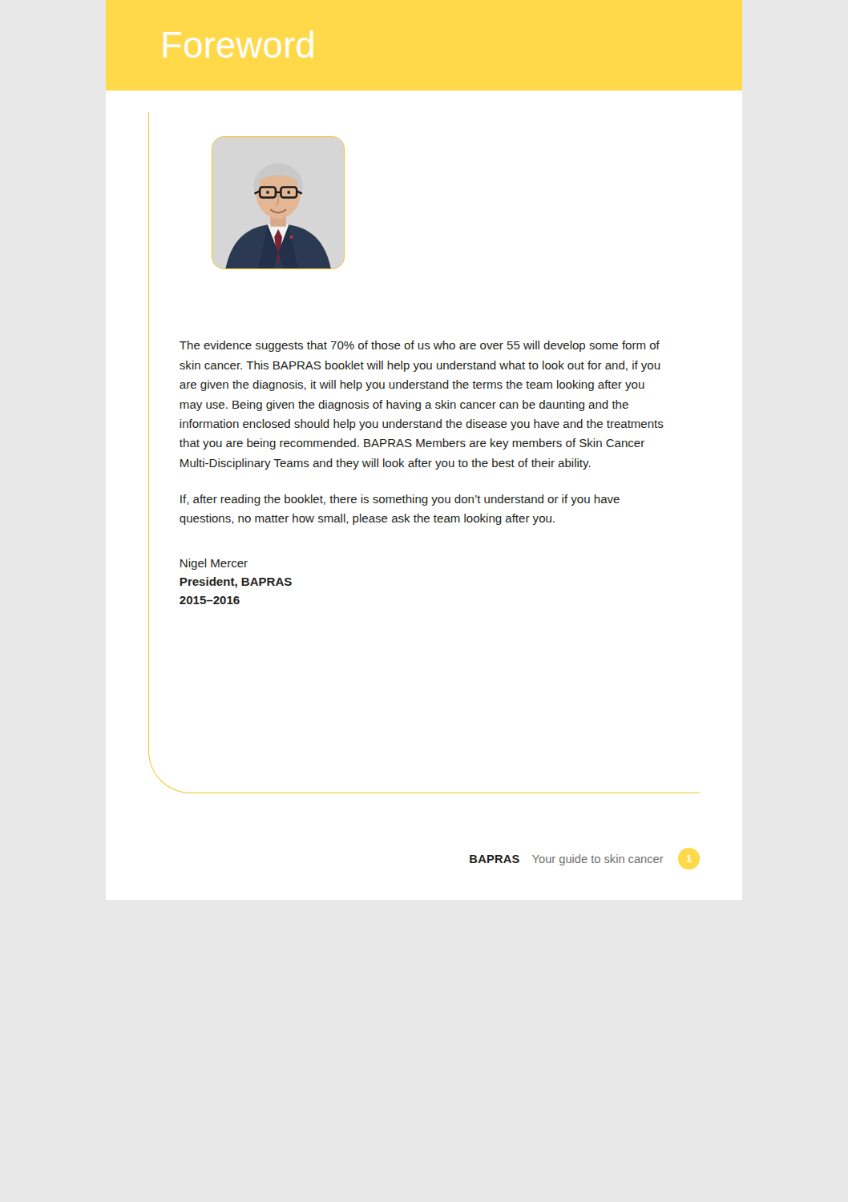Foreword
The evidence suggests that 70% of those of us who are over 55 will develop some form of skin cancer. This BAPRAS booklet will help you understand what to look out for and, if you are given the diagnosis, it will help you understand the terms the team looking after you may use. Being given the diagnosis of having a skin cancer can be daunting and the information enclosed should help you understand the disease you have and the treatments that you are being recommended. BAPRAS Members are key members of Skin Cancer Multi-Disciplinary Teams and they will look after you to the best of their ability.
If, after reading the booklet, there is something you don’t understand or if you have questions, no matter how small, please ask the team looking after you.
Nigel Mercer
President, BAPRAS
2015–2016
BAPRAS Your guide to skin cancer 1